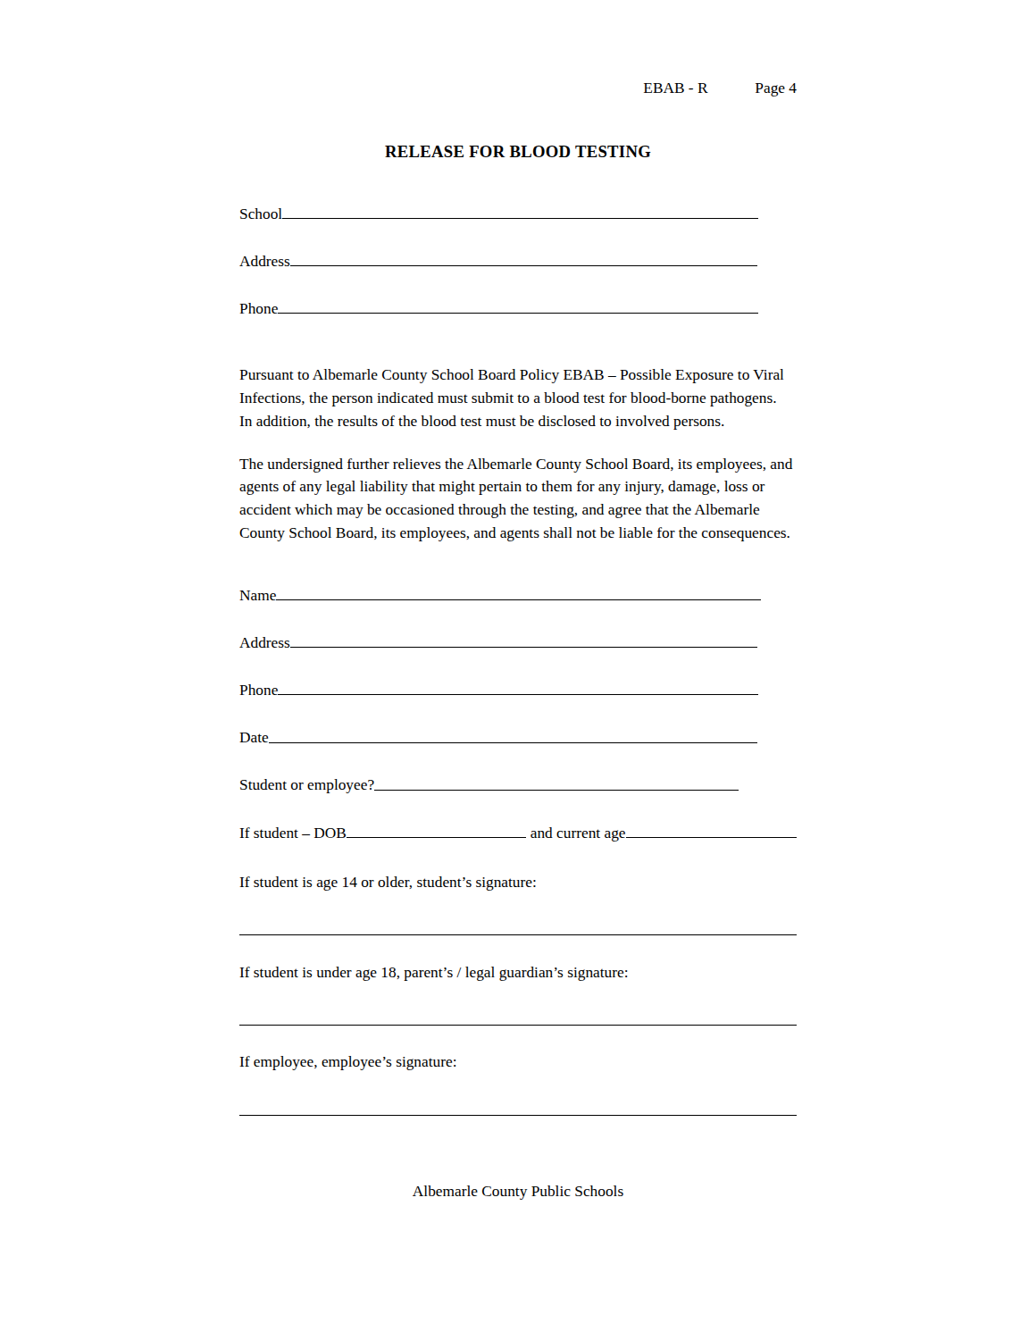EBAB - R Page 4
RELEASE FOR BLOOD TESTING
School
Address
Phone
Pursuant to Albemarle County School Board Policy EBAB – Possible Exposure to Viral Infections, the person indicated must submit to a blood test for blood-borne pathogens. In addition, the results of the blood test must be disclosed to involved persons.
The undersigned further relieves the Albemarle County School Board, its employees, and agents of any legal liability that might pertain to them for any injury, damage, loss or accident which may be occasioned through the testing, and agree that the Albemarle County School Board, its employees, and agents shall not be liable for the consequences.
Name
Address
Phone
Date
Student or employee?
If student – DOB and current age
If student is age 14 or older, student’s signature:
If student is under age 18, parent’s / legal guardian’s signature:
If employee, employee’s signature:
Albemarle County Public Schools